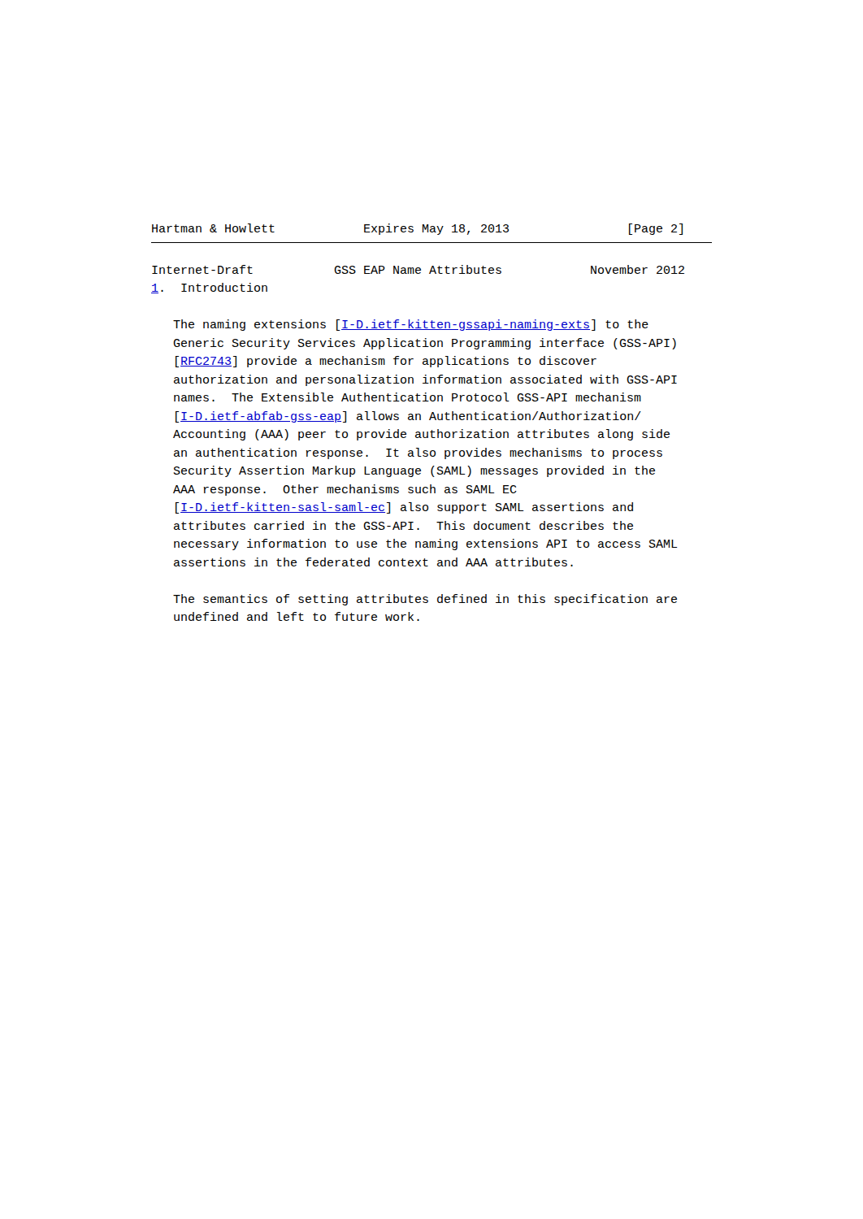Hartman & Howlett            Expires May 18, 2013                [Page 2]
Internet-Draft           GSS EAP Name Attributes            November 2012
1.  Introduction

   The naming extensions [I-D.ietf-kitten-gssapi-naming-exts] to the
   Generic Security Services Application Programming interface (GSS-API)
   [RFC2743] provide a mechanism for applications to discover
   authorization and personalization information associated with GSS-API
   names.  The Extensible Authentication Protocol GSS-API mechanism
   [I-D.ietf-abfab-gss-eap] allows an Authentication/Authorization/
   Accounting (AAA) peer to provide authorization attributes along side
   an authentication response.  It also provides mechanisms to process
   Security Assertion Markup Language (SAML) messages provided in the
   AAA response.  Other mechanisms such as SAML EC
   [I-D.ietf-kitten-sasl-saml-ec] also support SAML assertions and
   attributes carried in the GSS-API.  This document describes the
   necessary information to use the naming extensions API to access SAML
   assertions in the federated context and AAA attributes.

   The semantics of setting attributes defined in this specification are
   undefined and left to future work.